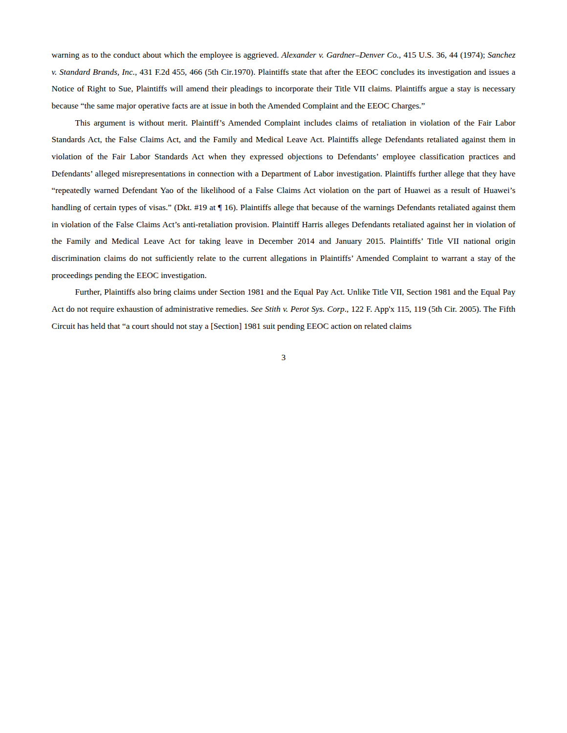warning as to the conduct about which the employee is aggrieved. Alexander v. Gardner–Denver Co., 415 U.S. 36, 44 (1974); Sanchez v. Standard Brands, Inc., 431 F.2d 455, 466 (5th Cir.1970). Plaintiffs state that after the EEOC concludes its investigation and issues a Notice of Right to Sue, Plaintiffs will amend their pleadings to incorporate their Title VII claims. Plaintiffs argue a stay is necessary because “the same major operative facts are at issue in both the Amended Complaint and the EEOC Charges.”
This argument is without merit. Plaintiff’s Amended Complaint includes claims of retaliation in violation of the Fair Labor Standards Act, the False Claims Act, and the Family and Medical Leave Act. Plaintiffs allege Defendants retaliated against them in violation of the Fair Labor Standards Act when they expressed objections to Defendants’ employee classification practices and Defendants’ alleged misrepresentations in connection with a Department of Labor investigation. Plaintiffs further allege that they have “repeatedly warned Defendant Yao of the likelihood of a False Claims Act violation on the part of Huawei as a result of Huawei’s handling of certain types of visas.” (Dkt. #19 at ¶ 16). Plaintiffs allege that because of the warnings Defendants retaliated against them in violation of the False Claims Act’s anti-retaliation provision. Plaintiff Harris alleges Defendants retaliated against her in violation of the Family and Medical Leave Act for taking leave in December 2014 and January 2015. Plaintiffs’ Title VII national origin discrimination claims do not sufficiently relate to the current allegations in Plaintiffs’ Amended Complaint to warrant a stay of the proceedings pending the EEOC investigation.
Further, Plaintiffs also bring claims under Section 1981 and the Equal Pay Act. Unlike Title VII, Section 1981 and the Equal Pay Act do not require exhaustion of administrative remedies. See Stith v. Perot Sys. Corp., 122 F. App'x 115, 119 (5th Cir. 2005). The Fifth Circuit has held that “a court should not stay a [Section] 1981 suit pending EEOC action on related claims
3